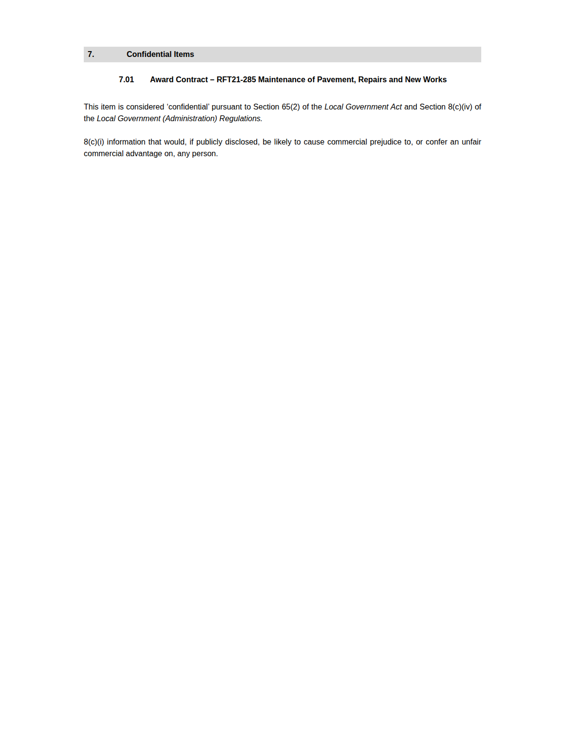7. Confidential Items
7.01 Award Contract – RFT21-285 Maintenance of Pavement, Repairs and New Works
This item is considered ‘confidential’ pursuant to Section 65(2) of the Local Government Act and Section 8(c)(iv) of the Local Government (Administration) Regulations.
8(c)(i) information that would, if publicly disclosed, be likely to cause commercial prejudice to, or confer an unfair commercial advantage on, any person.